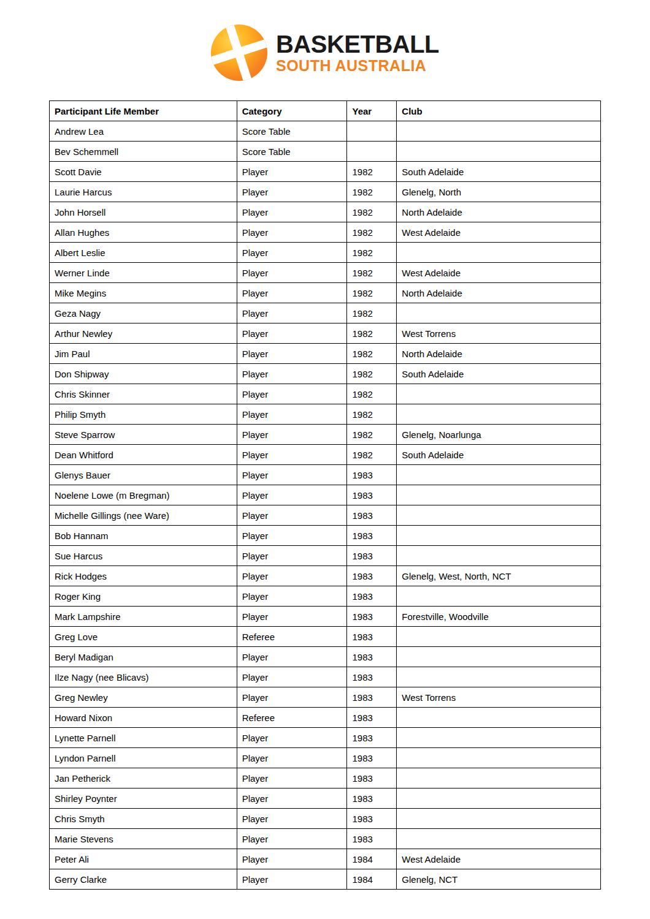BASKETBALL
SOUTH AUSTRALIA
Participant Life Members
| Participant Life Member | Category | Year | Club |
| --- | --- | --- | --- |
| Andrew Lea | Score Table | | |
| Bev Schemmell | Score Table | | |
| Scott Davie | Player | 1982 | South Adelaide |
| Laurie Harcus | Player | 1982 | Glenelg, North |
| John Horsell | Player | 1982 | North Adelaide |
| Allan Hughes | Player | 1982 | West Adelaide |
| Albert Leslie | Player | 1982 | |
| Werner Linde | Player | 1982 | West Adelaide |
| Mike Megins | Player | 1982 | North Adelaide |
| Geza Nagy | Player | 1982 | |
| Arthur Newley | Player | 1982 | West Torrens |
| Jim Paul | Player | 1982 | North Adelaide |
| Don Shipway | Player | 1982 | South Adelaide |
| Chris Skinner | Player | 1982 | |
| Philip Smyth | Player | 1982 | |
| Steve Sparrow | Player | 1982 | Glenelg, Noarlunga |
| Dean Whitford | Player | 1982 | South Adelaide |
| Glenys Bauer | Player | 1983 | |
| Noelene Lowe (m Bregman) | Player | 1983 | |
| Michelle Gillings (nee Ware) | Player | 1983 | |
| Bob Hannam | Player | 1983 | |
| Sue Harcus | Player | 1983 | |
| Rick Hodges | Player | 1983 | Glenelg, West, North, NCT |
| Roger King | Player | 1983 | |
| Mark Lampshire | Player | 1983 | Forestville, Woodville |
| Greg Love | Referee | 1983 | |
| Beryl Madigan | Player | 1983 | |
| Ilze Nagy (nee Blicavs) | Player | 1983 | |
| Greg Newley | Player | 1983 | West Torrens |
| Howard Nixon | Referee | 1983 | |
| Lynette Parnell | Player | 1983 | |
| Lyndon Parnell | Player | 1983 | |
| Jan Petherick | Player | 1983 | |
| Shirley Poynter | Player | 1983 | |
| Chris Smyth | Player | 1983 | |
| Marie Stevens | Player | 1983 | |
| Peter Ali | Player | 1984 | West Adelaide |
| Gerry Clarke | Player | 1984 | Glenelg, NCT |